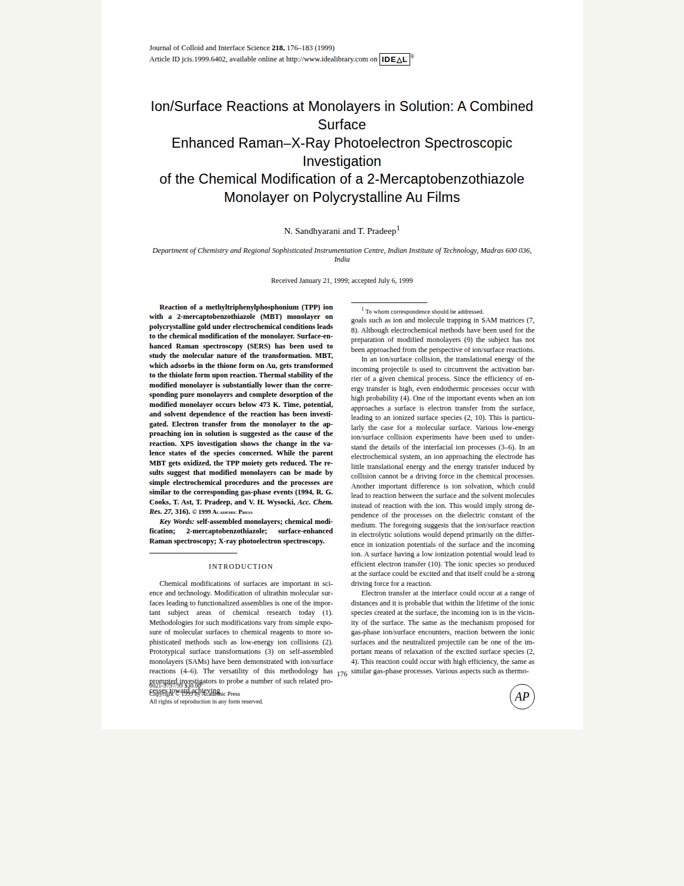Journal of Colloid and Interface Science 218, 176–183 (1999)
Article ID jcis.1999.6402, available online at http://www.idealibrary.com on IDE△L®
Ion/Surface Reactions at Monolayers in Solution: A Combined Surface
Enhanced Raman–X-Ray Photoelectron Spectroscopic Investigation
of the Chemical Modification of a 2-Mercaptobenzothiazole
Monolayer on Polycrystalline Au Films
N. Sandhyarani and T. Pradeep1
Department of Chemistry and Regional Sophisticated Instrumentation Centre, Indian Institute of Technology, Madras 600 036, India
Received January 21, 1999; accepted July 6, 1999
Reaction of a methyltriphenylphosphonium (TPP) ion with a 2-mercaptobenzothiazole (MBT) monolayer on polycrystalline gold under electrochemical conditions leads to the chemical modification of the monolayer. Surface-enhanced Raman spectroscopy (SERS) has been used to study the molecular nature of the transformation. MBT, which adsorbs in the thione form on Au, gets transformed to the thiolate form upon reaction. Thermal stability of the modified monolayer is substantially lower than the corresponding pure monolayers and complete desorption of the modified monolayer occurs below 473 K. Time, potential, and solvent dependence of the reaction has been investigated. Electron transfer from the monolayer to the approaching ion in solution is suggested as the cause of the reaction. XPS investigation shows the change in the valence states of the species concerned. While the parent MBT gets oxidized, the TPP moiety gets reduced. The results suggest that modified monolayers can be made by simple electrochemical procedures and the processes are similar to the corresponding gas-phase events (1994, R. G. Cooks, T. Ast, T. Pradeep, and V. H. Wysocki, Acc. Chem. Res. 27, 316). © 1999 Academic Press
Key Words: self-assembled monolayers; chemical modification; 2-mercaptobenzothiazole; surface-enhanced Raman spectroscopy; X-ray photoelectron spectroscopy.
INTRODUCTION
Chemical modifications of surfaces are important in science and technology. Modification of ultrathin molecular surfaces leading to functionalized assemblies is one of the important subject areas of chemical research today (1). Methodologies for such modifications vary from simple exposure of molecular surfaces to chemical reagents to more sophisticated methods such as low-energy ion collisions (2). Prototypical surface transformations (3) on self-assembled monolayers (SAMs) have been demonstrated with ion/surface reactions (4–6). The versatility of this methodology has prompted investigators to probe a number of such related processes toward achieving
1 To whom correspondence should be addressed.
goals such as ion and molecule trapping in SAM matrices (7, 8). Although electrochemical methods have been used for the preparation of modified monolayers (9) the subject has not been approached from the perspective of ion/surface reactions.
In an ion/surface collision, the translational energy of the incoming projectile is used to circumvent the activation barrier of a given chemical process. Since the efficiency of energy transfer is high, even endothermic processes occur with high probability (4). One of the important events when an ion approaches a surface is electron transfer from the surface, leading to an ionized surface species (2, 10). This is particularly the case for a molecular surface. Various low-energy ion/surface collision experiments have been used to understand the details of the interfacial ion processes (3–6). In an electrochemical system, an ion approaching the electrode has little translational energy and the energy transfer induced by collision cannot be a driving force in the chemical processes. Another important difference is ion solvation, which could lead to reaction between the surface and the solvent molecules instead of reaction with the ion. This would imply strong dependence of the processes on the dielectric constant of the medium. The foregoing suggests that the ion/surface reaction in electrolytic solutions would depend primarily on the difference in ionization potentials of the surface and the incoming ion. A surface having a low ionization potential would lead to efficient electron transfer (10). The ionic species so produced at the surface could be excited and that itself could be a strong driving force for a reaction.
Electron transfer at the interface could occur at a range of distances and it is probable that within the lifetime of the ionic species created at the surface, the incoming ion is in the vicinity of the surface. The same as the mechanism proposed for gas-phase ion/surface encounters, reaction between the ionic surfaces and the neutralized projectile can be one of the important means of relaxation of the excited surface species (2, 4). This reaction could occur with high efficiency, the same as similar gas-phase processes. Various aspects such as thermo-
176
0021-9797/99 $30.00
Copyright © 1999 by Academic Press
All rights of reproduction in any form reserved.
AP